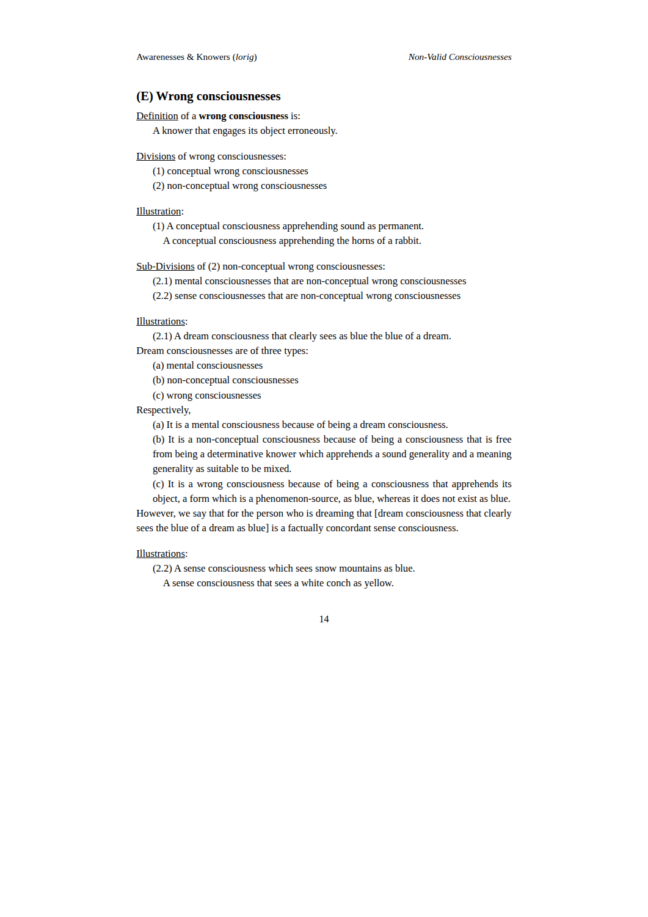Awarenesses & Knowers (lorig) Non-Valid Consciousnesses
(E) Wrong consciousnesses
Definition of a wrong consciousness is:
A knower that engages its object erroneously.
Divisions of wrong consciousnesses:
(1) conceptual wrong consciousnesses
(2) non-conceptual wrong consciousnesses
Illustration:
(1) A conceptual consciousness apprehending sound as permanent.
A conceptual consciousness apprehending the horns of a rabbit.
Sub-Divisions of (2) non-conceptual wrong consciousnesses:
(2.1) mental consciousnesses that are non-conceptual wrong consciousnesses
(2.2) sense consciousnesses that are non-conceptual wrong consciousnesses
Illustrations:
(2.1) A dream consciousness that clearly sees as blue the blue of a dream.
Dream consciousnesses are of three types:
(a) mental consciousnesses
(b) non-conceptual consciousnesses
(c) wrong consciousnesses
Respectively,
(a) It is a mental consciousness because of being a dream consciousness.
(b) It is a non-conceptual consciousness because of being a consciousness that is free from being a determinative knower which apprehends a sound generality and a meaning generality as suitable to be mixed.
(c) It is a wrong consciousness because of being a consciousness that apprehends its object, a form which is a phenomenon-source, as blue, whereas it does not exist as blue.
However, we say that for the person who is dreaming that [dream consciousness that clearly sees the blue of a dream as blue] is a factually concordant sense consciousness.
Illustrations:
(2.2) A sense consciousness which sees snow mountains as blue.
A sense consciousness that sees a white conch as yellow.
14